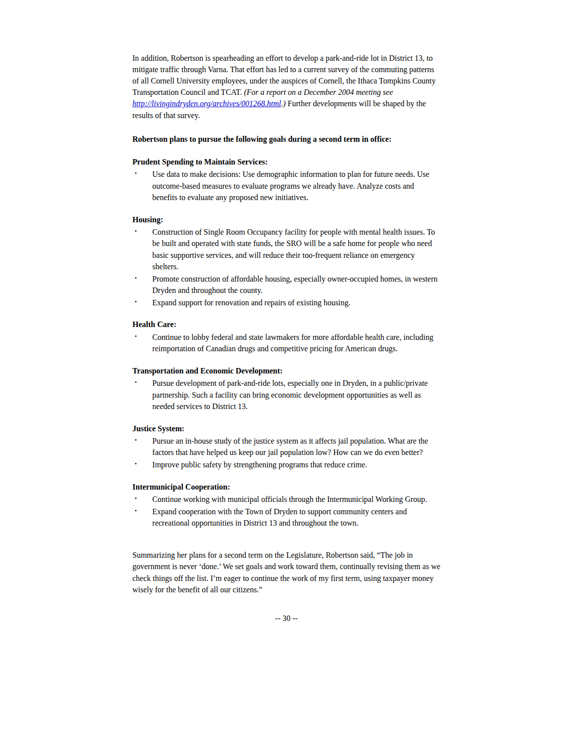In addition, Robertson is spearheading an effort to develop a park-and-ride lot in District 13, to mitigate traffic through Varna. That effort has led to a current survey of the commuting patterns of all Cornell University employees, under the auspices of Cornell, the Ithaca Tompkins County Transportation Council and TCAT. (For a report on a December 2004 meeting see http://livingindryden.org/archives/001268.html.) Further developments will be shaped by the results of that survey.
Robertson plans to pursue the following goals during a second term in office:
Prudent Spending to Maintain Services:
Use data to make decisions: Use demographic information to plan for future needs. Use outcome-based measures to evaluate programs we already have. Analyze costs and benefits to evaluate any proposed new initiatives.
Housing:
Construction of Single Room Occupancy facility for people with mental health issues. To be built and operated with state funds, the SRO will be a safe home for people who need basic supportive services, and will reduce their too-frequent reliance on emergency shelters.
Promote construction of affordable housing, especially owner-occupied homes, in western Dryden and throughout the county.
Expand support for renovation and repairs of existing housing.
Health Care:
Continue to lobby federal and state lawmakers for more affordable health care, including reimportation of Canadian drugs and competitive pricing for American drugs.
Transportation and Economic Development:
Pursue development of park-and-ride lots, especially one in Dryden, in a public/private partnership. Such a facility can bring economic development opportunities as well as needed services to District 13.
Justice System:
Pursue an in-house study of the justice system as it affects jail population. What are the factors that have helped us keep our jail population low? How can we do even better?
Improve public safety by strengthening programs that reduce crime.
Intermunicipal Cooperation:
Continue working with municipal officials through the Intermunicipal Working Group.
Expand cooperation with the Town of Dryden to support community centers and recreational opportunities in District 13 and throughout the town.
Summarizing her plans for a second term on the Legislature, Robertson said, “The job in government is never ‘done.’ We set goals and work toward them, continually revising them as we check things off the list. I’m eager to continue the work of my first term, using taxpayer money wisely for the benefit of all our citizens.”
-- 30 --